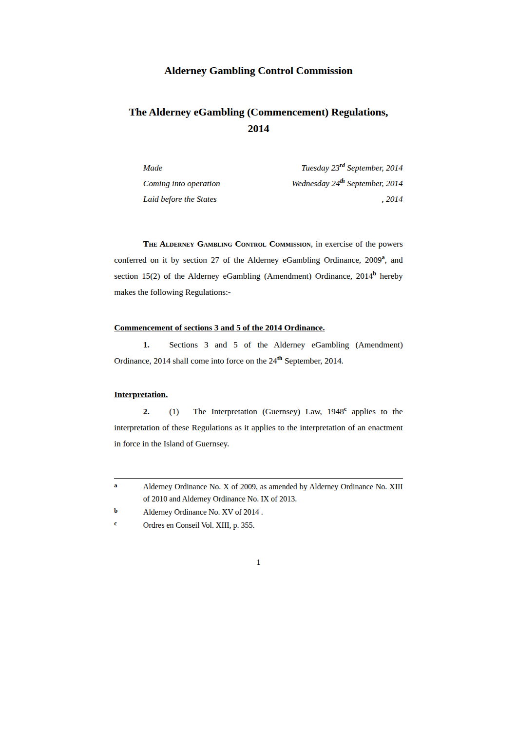Alderney Gambling Control Commission
The Alderney eGambling (Commencement) Regulations,
2014
| Made | Tuesday 23 rd September, 2014 |
| Coming into operation | Wednesday 24 th September, 2014 |
| Laid before the States | , 2014 |
The Alderney Gambling Control Commission, in exercise of the powers conferred on it by section 27 of the Alderney eGambling Ordinance, 2009a, and section 15(2) of the Alderney eGambling (Amendment) Ordinance, 2014b hereby makes the following Regulations:-
Commencement of sections 3 and 5 of the 2014 Ordinance.
1. Sections 3 and 5 of the Alderney eGambling (Amendment) Ordinance, 2014 shall come into force on the 24th September, 2014.
Interpretation.
2. (1) The Interpretation (Guernsey) Law, 1948c applies to the interpretation of these Regulations as it applies to the interpretation of an enactment in force in the Island of Guernsey.
a
Alderney Ordinance No. X of 2009, as amended by Alderney Ordinance No. XIII of 2010 and Alderney Ordinance No. IX of 2013.
b
Alderney Ordinance No. XV of 2014 .
c
Ordres en Conseil Vol. XIII, p. 355.
1